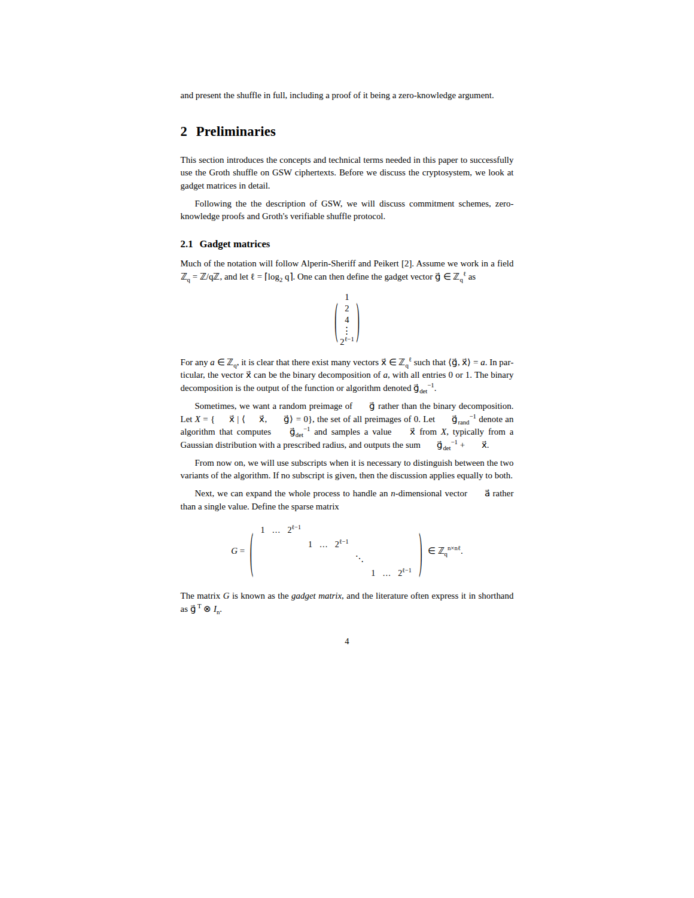and present the shuffle in full, including a proof of it being a zero-knowledge argument.
2 Preliminaries
This section introduces the concepts and technical terms needed in this paper to successfully use the Groth shuffle on GSW ciphertexts. Before we discuss the cryptosystem, we look at gadget matrices in detail.
Following the the description of GSW, we will discuss commitment schemes, zero-knowledge proofs and Groth's verifiable shuffle protocol.
2.1 Gadget matrices
Much of the notation will follow Alperin-Sheriff and Peikert [2]. Assume we work in a field ℤq = ℤ/qℤ, and let ℓ = ⌈log2 q⌉. One can then define the gadget vector g⃗ ∈ ℤqℓ as
( 1 2 4 ⋮ 2ℓ−1 )
For any a ∈ ℤq, it is clear that there exist many vectors x⃗ ∈ ℤqℓ such that ⟨g⃗, x⃗⟩ = a. In particular, the vector x⃗ can be the binary decomposition of a, with all entries 0 or 1. The binary decomposition is the output of the function or algorithm denoted g⃗det−1.
Sometimes, we want a random preimage of g⃗ rather than the binary decomposition. Let X = {x⃗ | ⟨x⃗, g⃗⟩ = 0}, the set of all preimages of 0. Let g⃗rand−1 denote an algorithm that computes g⃗det−1 and samples a value x⃗ from X, typically from a Gaussian distribution with a prescribed radius, and outputs the sum g⃗det−1 + x⃗.
From now on, we will use subscripts when it is necessary to distinguish between the two variants of the algorithm. If no subscript is given, then the discussion applies equally to both.
Next, we can expand the whole process to handle an n-dimensional vector a⃗ rather than a single value. Define the sparse matrix
G = (
| 1 | … | 2 ℓ−1 | | | | | | | |
| | | | 1 | … | 2 ℓ−1 | | | | |
| | | | | | | ⋱ | | | |
| | | | | | | | 1 | … | 2 ℓ−1 |
) ∈ ℤqn×nℓ.
The matrix G is known as the gadget matrix, and the literature often express it in shorthand as g⃗ T ⊗ In.
4